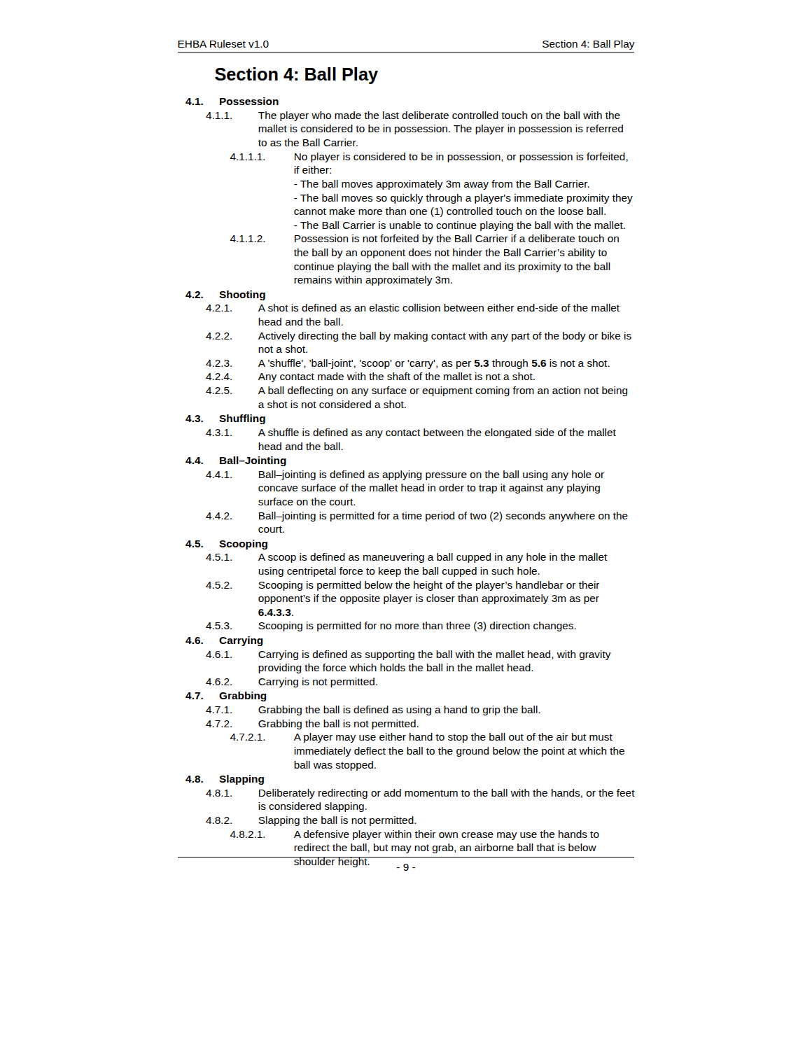EHBA Ruleset v1.0 Section 4: Ball Play
Section 4: Ball Play
4.1. Possession
4.1.1. The player who made the last deliberate controlled touch on the ball with the mallet is considered to be in possession. The player in possession is referred to as the Ball Carrier.
4.1.1.1. No player is considered to be in possession, or possession is forfeited, if either:
- The ball moves approximately 3m away from the Ball Carrier.
- The ball moves so quickly through a player's immediate proximity they cannot make more than one (1) controlled touch on the loose ball.
- The Ball Carrier is unable to continue playing the ball with the mallet.
4.1.1.2. Possession is not forfeited by the Ball Carrier if a deliberate touch on the ball by an opponent does not hinder the Ball Carrier’s ability to continue playing the ball with the mallet and its proximity to the ball remains within approximately 3m.
4.2. Shooting
4.2.1. A shot is defined as an elastic collision between either end-side of the mallet head and the ball.
4.2.2. Actively directing the ball by making contact with any part of the body or bike is not a shot.
4.2.3. A 'shuffle', 'ball-joint', 'scoop' or 'carry', as per 5.3 through 5.6 is not a shot.
4.2.4. Any contact made with the shaft of the mallet is not a shot.
4.2.5. A ball deflecting on any surface or equipment coming from an action not being a shot is not considered a shot.
4.3. Shuffling
4.3.1. A shuffle is defined as any contact between the elongated side of the mallet head and the ball.
4.4. Ball–Jointing
4.4.1. Ball–jointing is defined as applying pressure on the ball using any hole or concave surface of the mallet head in order to trap it against any playing surface on the court.
4.4.2. Ball–jointing is permitted for a time period of two (2) seconds anywhere on the court.
4.5. Scooping
4.5.1. A scoop is defined as maneuvering a ball cupped in any hole in the mallet using centripetal force to keep the ball cupped in such hole.
4.5.2. Scooping is permitted below the height of the player’s handlebar or their opponent’s if the opposite player is closer than approximately 3m as per 6.4.3.3.
4.5.3. Scooping is permitted for no more than three (3) direction changes.
4.6. Carrying
4.6.1. Carrying is defined as supporting the ball with the mallet head, with gravity providing the force which holds the ball in the mallet head.
4.6.2. Carrying is not permitted.
4.7. Grabbing
4.7.1. Grabbing the ball is defined as using a hand to grip the ball.
4.7.2. Grabbing the ball is not permitted.
4.7.2.1. A player may use either hand to stop the ball out of the air but must immediately deflect the ball to the ground below the point at which the ball was stopped.
4.8. Slapping
4.8.1. Deliberately redirecting or add momentum to the ball with the hands, or the feet is considered slapping.
4.8.2. Slapping the ball is not permitted.
4.8.2.1. A defensive player within their own crease may use the hands to redirect the ball, but may not grab, an airborne ball that is below shoulder height.
- 9 -